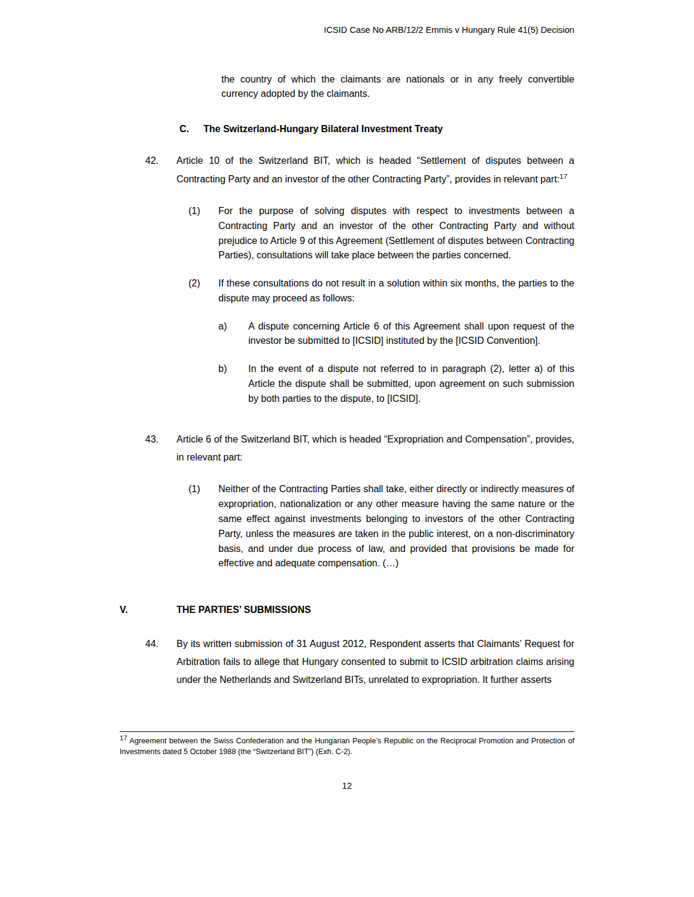ICSID Case No ARB/12/2 Emmis v Hungary Rule 41(5) Decision
the country of which the claimants are nationals or in any freely convertible currency adopted by the claimants.
C. The Switzerland-Hungary Bilateral Investment Treaty
42.
Article 10 of the Switzerland BIT, which is headed “Settlement of disputes between a Contracting Party and an investor of the other Contracting Party”, provides in relevant part:17
(1)
For the purpose of solving disputes with respect to investments between a Contracting Party and an investor of the other Contracting Party and without prejudice to Article 9 of this Agreement (Settlement of disputes between Contracting Parties), consultations will take place between the parties concerned.
(2)
If these consultations do not result in a solution within six months, the parties to the dispute may proceed as follows:
a)
A dispute concerning Article 6 of this Agreement shall upon request of the investor be submitted to [ICSID] instituted by the [ICSID Convention].
b)
In the event of a dispute not referred to in paragraph (2), letter a) of this Article the dispute shall be submitted, upon agreement on such submission by both parties to the dispute, to [ICSID].
43.
Article 6 of the Switzerland BIT, which is headed “Expropriation and Compensation”, provides, in relevant part:
(1)
Neither of the Contracting Parties shall take, either directly or indirectly measures of expropriation, nationalization or any other measure having the same nature or the same effect against investments belonging to investors of the other Contracting Party, unless the measures are taken in the public interest, on a non-discriminatory basis, and under due process of law, and provided that provisions be made for effective and adequate compensation. (…)
V.
THE PARTIES’ SUBMISSIONS
44.
By its written submission of 31 August 2012, Respondent asserts that Claimants’ Request for Arbitration fails to allege that Hungary consented to submit to ICSID arbitration claims arising under the Netherlands and Switzerland BITs, unrelated to expropriation. It further asserts
17 Agreement between the Swiss Confederation and the Hungarian People’s Republic on the Reciprocal Promotion and Protection of Investments dated 5 October 1988 (the “Switzerland BIT”) (Exh. C-2).
12